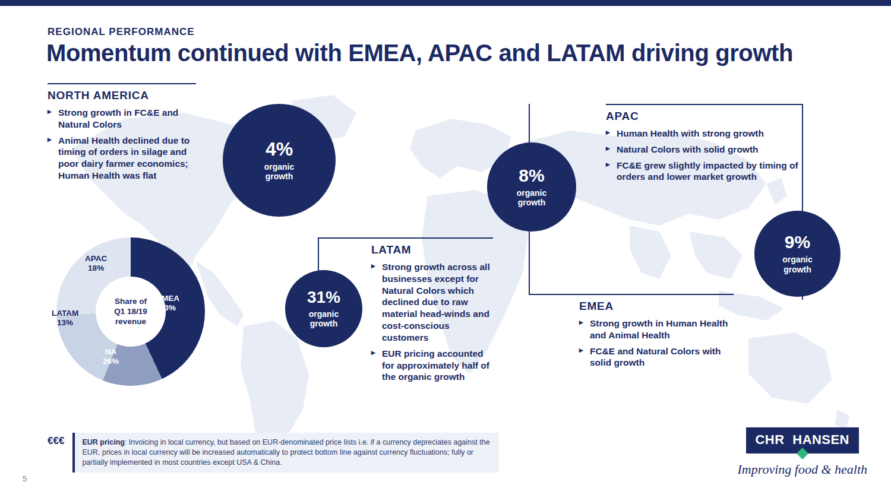REGIONAL PERFORMANCE
Momentum continued with EMEA, APAC and LATAM driving growth
NORTH AMERICA
Strong growth in FC&E and Natural Colors
Animal Health declined due to timing of orders in silage and poor dairy farmer economics; Human Health was flat
APAC
Human Health with strong growth
Natural Colors with solid growth
FC&E grew slightly impacted by timing of orders and lower market growth
LATAM
Strong growth across all businesses except for Natural Colors which declined due to raw material head-winds and cost-conscious customers
EUR pricing accounted for approximately half of the organic growth
EMEA
Strong growth in Human Health and Animal Health
FC&E and Natural Colors with solid growth
4%
organic
growth
8%
organic
growth
9%
organic
growth
31%
organic
growth
Share of
Q1 18/19
revenue
EMEA
43%
NA
26%
LATAM
13%
APAC
18%
€€€
EUR pricing: Invoicing in local currency, but based on EUR-denominated price lists i.e. if a currency depreciates against the EUR, prices in local currency will be increased automatically to protect bottom line against currency fluctuations; fully or partially implemented in most countries except USA & China.
5
CHR HANSEN
Improving food & health